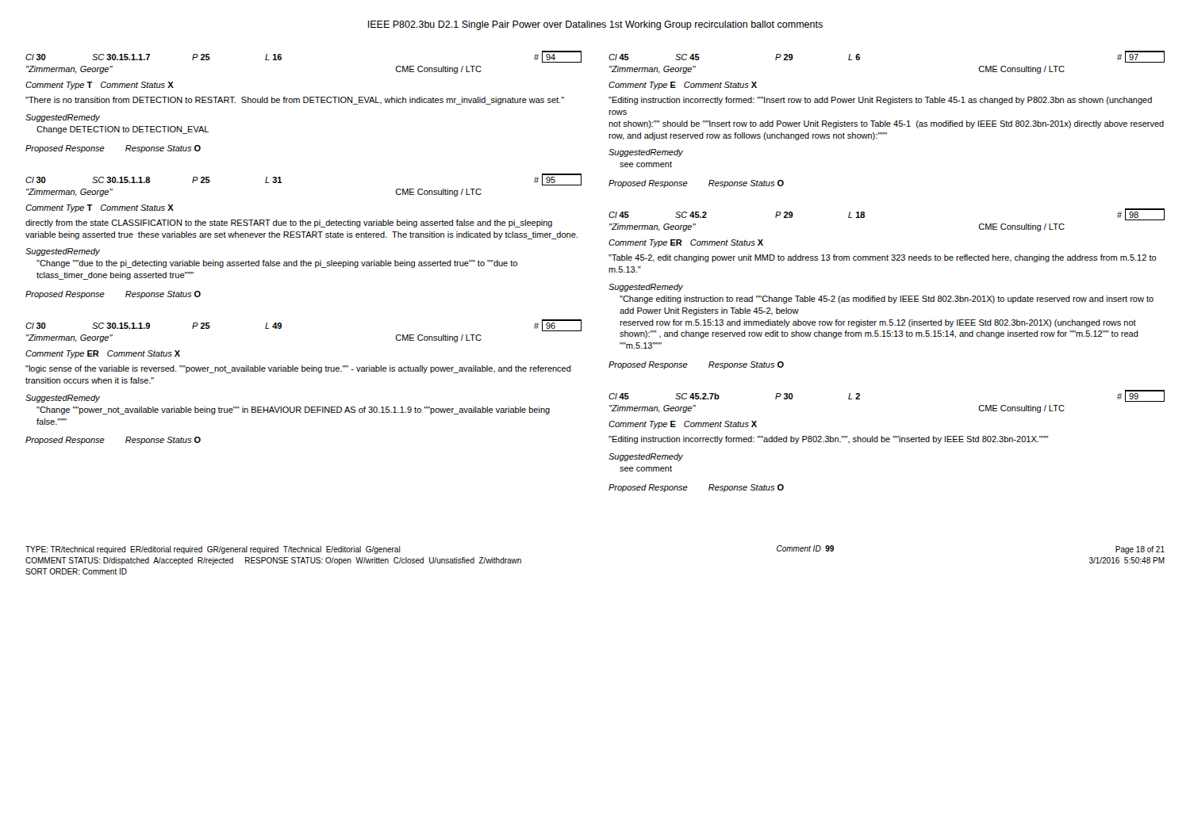IEEE P802.3bu D2.1 Single Pair Power over Datalines 1st Working Group recirculation ballot comments
Cl 30 SC 30.15.1.1.7 P 25 L 16 #94
"Zimmerman, George" CME Consulting / LTC
Comment Type T Comment Status X
"There is no transition from DETECTION to RESTART. Should be from DETECTION_EVAL, which indicates mr_invalid_signature was set."
SuggestedRemedy
Change DETECTION to DETECTION_EVAL
Proposed Response Response Status O
Cl 30 SC 30.15.1.1.8 P 25 L 31 #95
"Zimmerman, George" CME Consulting / LTC
Comment Type T Comment Status X
directly from the state CLASSIFICATION to the state RESTART due to the pi_detecting variable being asserted false and the pi_sleeping variable being asserted true these variables are set whenever the RESTART state is entered. The transition is indicated by tclass_timer_done.
SuggestedRemedy
"Change ""due to the pi_detecting variable being asserted false and the pi_sleeping variable being asserted true"" to ""due to tclass_timer_done being asserted true"""
Proposed Response Response Status O
Cl 30 SC 30.15.1.1.9 P 25 L 49 #96
"Zimmerman, George" CME Consulting / LTC
Comment Type ER Comment Status X
"logic sense of the variable is reversed. ""power_not_available variable being true."" - variable is actually power_available, and the referenced transition occurs when it is false."
SuggestedRemedy
"Change ""power_not_available variable being true"" in BEHAVIOUR DEFINED AS of 30.15.1.1.9 to ""power_available variable being false."""
Proposed Response Response Status O
Cl 45 SC 45 P 29 L 6 #97
"Zimmerman, George" CME Consulting / LTC
Comment Type E Comment Status X
"Editing instruction incorrectly formed: ""Insert row to add Power Unit Registers to Table 45-1 as changed by P802.3bn as shown (unchanged rows
not shown):"" should be ""Insert row to add Power Unit Registers to Table 45-1 (as modified by IEEE Std 802.3bn-201x) directly above reserved row, and adjust reserved row as follows (unchanged rows not shown):"""
SuggestedRemedy
see comment
Proposed Response Response Status O
Cl 45 SC 45.2 P 29 L 18 #98
"Zimmerman, George" CME Consulting / LTC
Comment Type ER Comment Status X
"Table 45-2, edit changing power unit MMD to address 13 from comment 323 needs to be reflected here, changing the address from m.5.12 to m.5.13."
SuggestedRemedy
"Change editing instruction to read ""Change Table 45-2 (as modified by IEEE Std 802.3bn-201X) to update reserved row and insert row to add Power Unit Registers in Table 45-2, below
reserved row for m.5.15:13 and immediately above row for register m.5.12 (inserted by IEEE Std 802.3bn-201X) (unchanged rows not shown):"" , and change reserved row edit to show change from m.5.15:13 to m.5.15:14, and change inserted row for ""m.5.12"" to read ""m.5.13"""
Proposed Response Response Status O
Cl 45 SC 45.2.7b P 30 L 2 #99
"Zimmerman, George" CME Consulting / LTC
Comment Type E Comment Status X
"Editing instruction incorrectly formed: ""added by P802.3bn."", should be ""inserted by IEEE Std 802.3bn-201X."""
SuggestedRemedy
see comment
Proposed Response Response Status O
TYPE: TR/technical required ER/editorial required GR/general required T/technical E/editorial G/general
COMMENT STATUS: D/dispatched A/accepted R/rejected RESPONSE STATUS: O/open W/written C/closed U/unsatisfied Z/withdrawn
SORT ORDER: Comment ID
Comment ID 99
Page 18 of 21
3/1/2016 5:50:48 PM